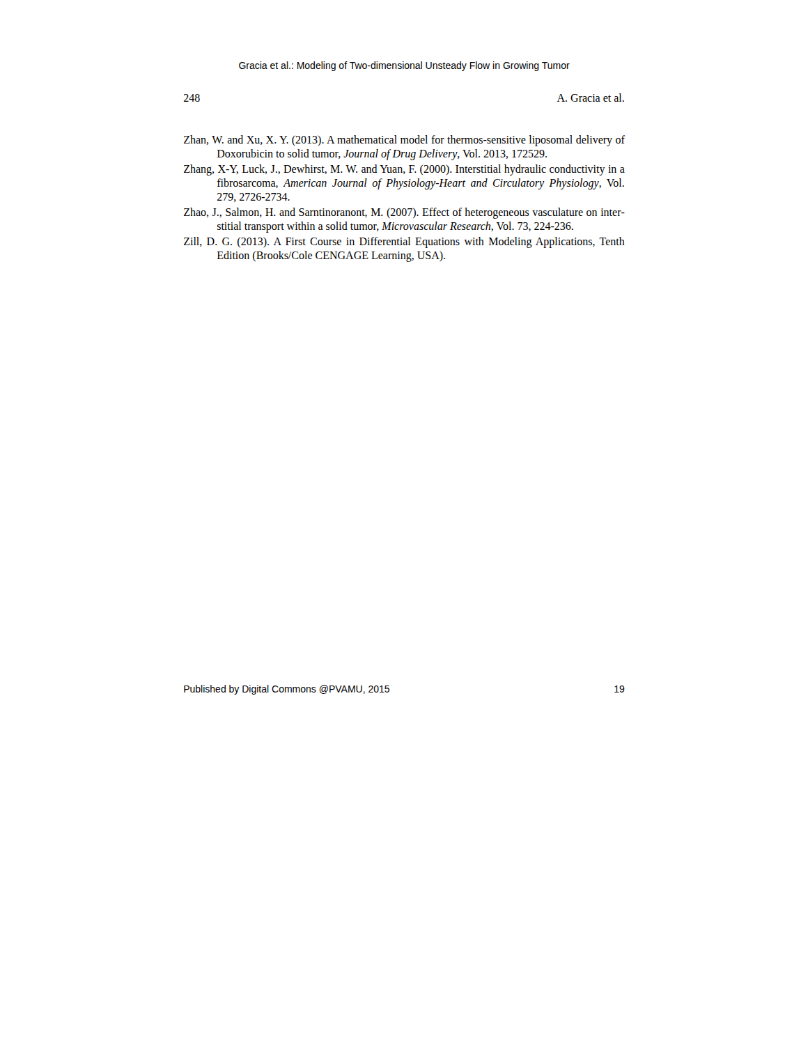Gracia et al.: Modeling of Two-dimensional Unsteady Flow in Growing Tumor
248 A. Gracia et al.
Zhan, W. and Xu, X. Y. (2013). A mathematical model for thermos-sensitive liposomal delivery of Doxorubicin to solid tumor, Journal of Drug Delivery, Vol. 2013, 172529.
Zhang, X-Y, Luck, J., Dewhirst, M. W. and Yuan, F. (2000). Interstitial hydraulic conductivity in a fibrosarcoma, American Journal of Physiology-Heart and Circulatory Physiology, Vol. 279, 2726-2734.
Zhao, J., Salmon, H. and Sarntinoranont, M. (2007). Effect of heterogeneous vasculature on interstitial transport within a solid tumor, Microvascular Research, Vol. 73, 224-236.
Zill, D. G. (2013). A First Course in Differential Equations with Modeling Applications, Tenth Edition (Brooks/Cole CENGAGE Learning, USA).
Published by Digital Commons @PVAMU, 2015 19